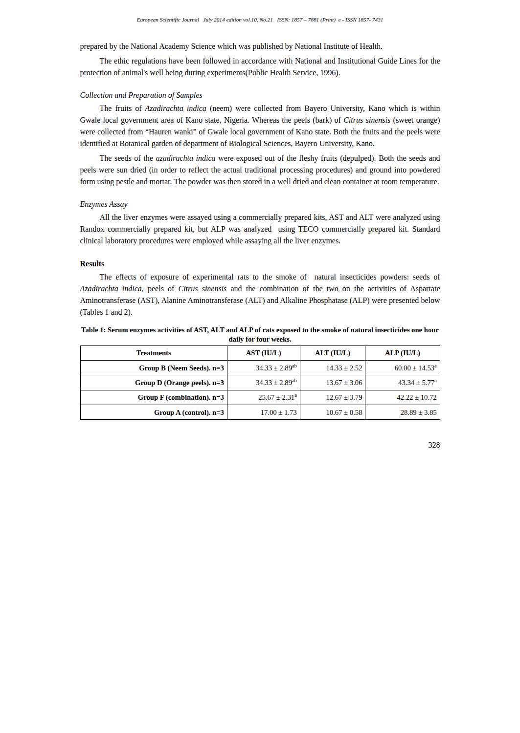European Scientific Journal July 2014 edition vol.10, No.21 ISSN: 1857 – 7881 (Print) e - ISSN 1857- 7431
prepared by the National Academy Science which was published by National Institute of Health.
The ethic regulations have been followed in accordance with National and Institutional Guide Lines for the protection of animal's well being during experiments(Public Health Service, 1996).
Collection and Preparation of Samples
The fruits of Azadirachta indica (neem) were collected from Bayero University, Kano which is within Gwale local government area of Kano state, Nigeria. Whereas the peels (bark) of Citrus sinensis (sweet orange) were collected from “Hauren wanki” of Gwale local government of Kano state. Both the fruits and the peels were identified at Botanical garden of department of Biological Sciences, Bayero University, Kano.
The seeds of the azadirachta indica were exposed out of the fleshy fruits (depulped). Both the seeds and peels were sun dried (in order to reflect the actual traditional processing procedures) and ground into powdered form using pestle and mortar. The powder was then stored in a well dried and clean container at room temperature.
Enzymes Assay
All the liver enzymes were assayed using a commercially prepared kits, AST and ALT were analyzed using Randox commercially prepared kit, but ALP was analyzed using TECO commercially prepared kit. Standard clinical laboratory procedures were employed while assaying all the liver enzymes.
Results
The effects of exposure of experimental rats to the smoke of natural insecticides powders: seeds of Azadirachta indica, peels of Citrus sinensis and the combination of the two on the activities of Aspartate Aminotransferase (AST), Alanine Aminotransferase (ALT) and Alkaline Phosphatase (ALP) were presented below (Tables 1 and 2).
Table 1: Serum enzymes activities of AST, ALT and ALP of rats exposed to the smoke of natural insecticides one hour daily for four weeks.
| Treatments | AST (IU/L) | ALT (IU/L) | ALP (IU/L) |
| --- | --- | --- | --- |
| Group B (Neem Seeds). n=3 | 34.33 ± 2.89 ab | 14.33 ± 2.52 | 60.00 ± 14.53 a |
| Group D (Orange peels). n=3 | 34.33 ± 2.89 ab | 13.67 ± 3.06 | 43.34 ± 5.77 a |
| Group F (combination). n=3 | 25.67 ± 2.31 a | 12.67 ± 3.79 | 42.22 ± 10.72 |
| Group A (control). n=3 | 17.00 ± 1.73 | 10.67 ± 0.58 | 28.89 ± 3.85 |
328